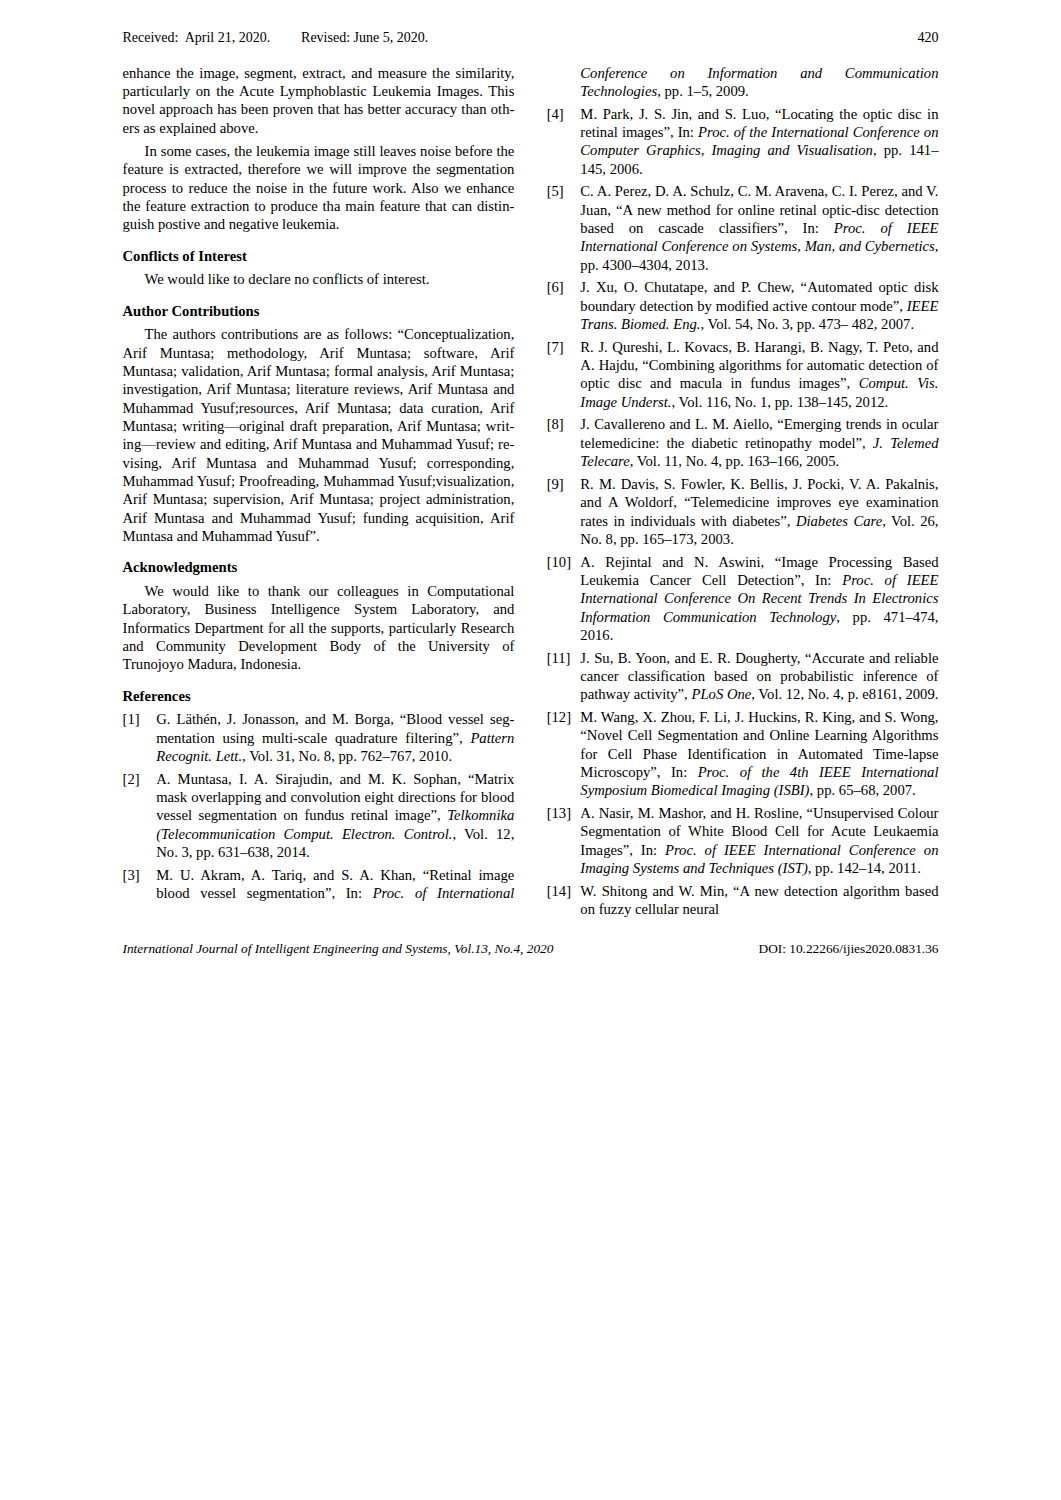Received: April 21, 2020. Revised: June 5, 2020.
420
enhance the image, segment, extract, and measure the similarity, particularly on the Acute Lymphoblastic Leukemia Images. This novel approach has been proven that has better accuracy than others as explained above.
In some cases, the leukemia image still leaves noise before the feature is extracted, therefore we will improve the segmentation process to reduce the noise in the future work. Also we enhance the feature extraction to produce tha main feature that can distinguish postive and negative leukemia.
Conflicts of Interest
We would like to declare no conflicts of interest.
Author Contributions
The authors contributions are as follows: “Conceptualization, Arif Muntasa; methodology, Arif Muntasa; software, Arif Muntasa; validation, Arif Muntasa; formal analysis, Arif Muntasa; investigation, Arif Muntasa; literature reviews, Arif Muntasa and Muhammad Yusuf;resources, Arif Muntasa; data curation, Arif Muntasa; writing—original draft preparation, Arif Muntasa; writing—review and editing, Arif Muntasa and Muhammad Yusuf; revising, Arif Muntasa and Muhammad Yusuf; corresponding, Muhammad Yusuf; Proofreading, Muhammad Yusuf;visualization, Arif Muntasa; supervision, Arif Muntasa; project administration, Arif Muntasa and Muhammad Yusuf; funding acquisition, Arif Muntasa and Muhammad Yusuf”.
Acknowledgments
We would like to thank our colleagues in Computational Laboratory, Business Intelligence System Laboratory, and Informatics Department for all the supports, particularly Research and Community Development Body of the University of Trunojoyo Madura, Indonesia.
References
[1] G. Läthén, J. Jonasson, and M. Borga, “Blood vessel segmentation using multi-scale quadrature filtering”, Pattern Recognit. Lett., Vol. 31, No. 8, pp. 762–767, 2010.
[2] A. Muntasa, I. A. Sirajudin, and M. K. Sophan, “Matrix mask overlapping and convolution eight directions for blood vessel segmentation on fundus retinal image”, Telkomnika (Telecommunication Comput. Electron. Control., Vol. 12, No. 3, pp. 631–638, 2014.
[3] M. U. Akram, A. Tariq, and S. A. Khan, “Retinal image blood vessel segmentation”, In: Proc. of International Conference on Information and Communication Technologies, pp. 1–5, 2009.
[4] M. Park, J. S. Jin, and S. Luo, “Locating the optic disc in retinal images”, In: Proc. of the International Conference on Computer Graphics, Imaging and Visualisation, pp. 141–145, 2006.
[5] C. A. Perez, D. A. Schulz, C. M. Aravena, C. I. Perez, and V. Juan, “A new method for online retinal optic-disc detection based on cascade classifiers”, In: Proc. of IEEE International Conference on Systems, Man, and Cybernetics, pp. 4300–4304, 2013.
[6] J. Xu, O. Chutatape, and P. Chew, “Automated optic disk boundary detection by modified active contour mode”, IEEE Trans. Biomed. Eng., Vol. 54, No. 3, pp. 473– 482, 2007.
[7] R. J. Qureshi, L. Kovacs, B. Harangi, B. Nagy, T. Peto, and A. Hajdu, “Combining algorithms for automatic detection of optic disc and macula in fundus images”, Comput. Vis. Image Underst., Vol. 116, No. 1, pp. 138–145, 2012.
[8] J. Cavallereno and L. M. Aiello, “Emerging trends in ocular telemedicine: the diabetic retinopathy model”, J. Telemed Telecare, Vol. 11, No. 4, pp. 163–166, 2005.
[9] R. M. Davis, S. Fowler, K. Bellis, J. Pocki, V. A. Pakalnis, and A Woldorf, “Telemedicine improves eye examination rates in individuals with diabetes”, Diabetes Care, Vol. 26, No. 8, pp. 165–173, 2003.
[10] A. Rejintal and N. Aswini, “Image Processing Based Leukemia Cancer Cell Detection”, In: Proc. of IEEE International Conference On Recent Trends In Electronics Information Communication Technology, pp. 471–474, 2016.
[11] J. Su, B. Yoon, and E. R. Dougherty, “Accurate and reliable cancer classification based on probabilistic inference of pathway activity”, PLoS One, Vol. 12, No. 4, p. e8161, 2009.
[12] M. Wang, X. Zhou, F. Li, J. Huckins, R. King, and S. Wong, “Novel Cell Segmentation and Online Learning Algorithms for Cell Phase Identification in Automated Time-lapse Microscopy”, In: Proc. of the 4th IEEE International Symposium Biomedical Imaging (ISBI), pp. 65–68, 2007.
[13] A. Nasir, M. Mashor, and H. Rosline, “Unsupervised Colour Segmentation of White Blood Cell for Acute Leukaemia Images”, In: Proc. of IEEE International Conference on Imaging Systems and Techniques (IST), pp. 142–14, 2011.
[14] W. Shitong and W. Min, “A new detection algorithm based on fuzzy cellular neural
International Journal of Intelligent Engineering and Systems, Vol.13, No.4, 2020
DOI: 10.22266/ijies2020.0831.36